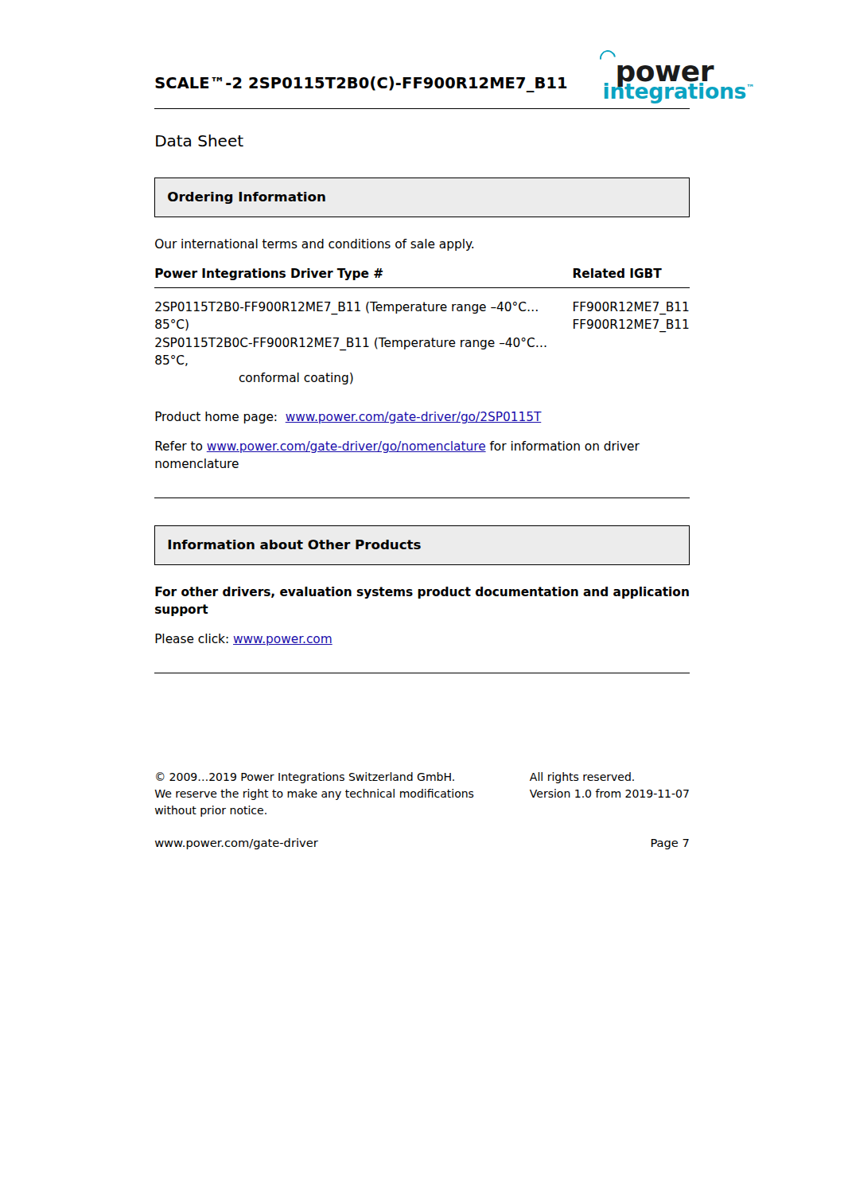SCALE™-2 2SP0115T2B0(C)-FF900R12ME7_B11
power integrations™
Data Sheet
Ordering Information
Our international terms and conditions of sale apply.
| Power Integrations Driver Type # | Related IGBT |
| --- | --- |
| 2SP0115T2B0-FF900R12ME7_B11 (Temperature range –40°C…85°C) 2SP0115T2B0C-FF900R12ME7_B11 (Temperature range –40°C…85°C, conformal coating) | FF900R12ME7_B11 FF900R12ME7_B11 |
Product home page: www.power.com/gate-driver/go/2SP0115T
Refer to www.power.com/gate-driver/go/nomenclature for information on driver nomenclature
Information about Other Products
For other drivers, evaluation systems product documentation and application support
Please click: www.power.com
© 2009…2019 Power Integrations Switzerland GmbH.
We reserve the right to make any technical modifications without prior notice.
All rights reserved.
Version 1.0 from 2019-11-07
www.power.com/gate-driver Page 7